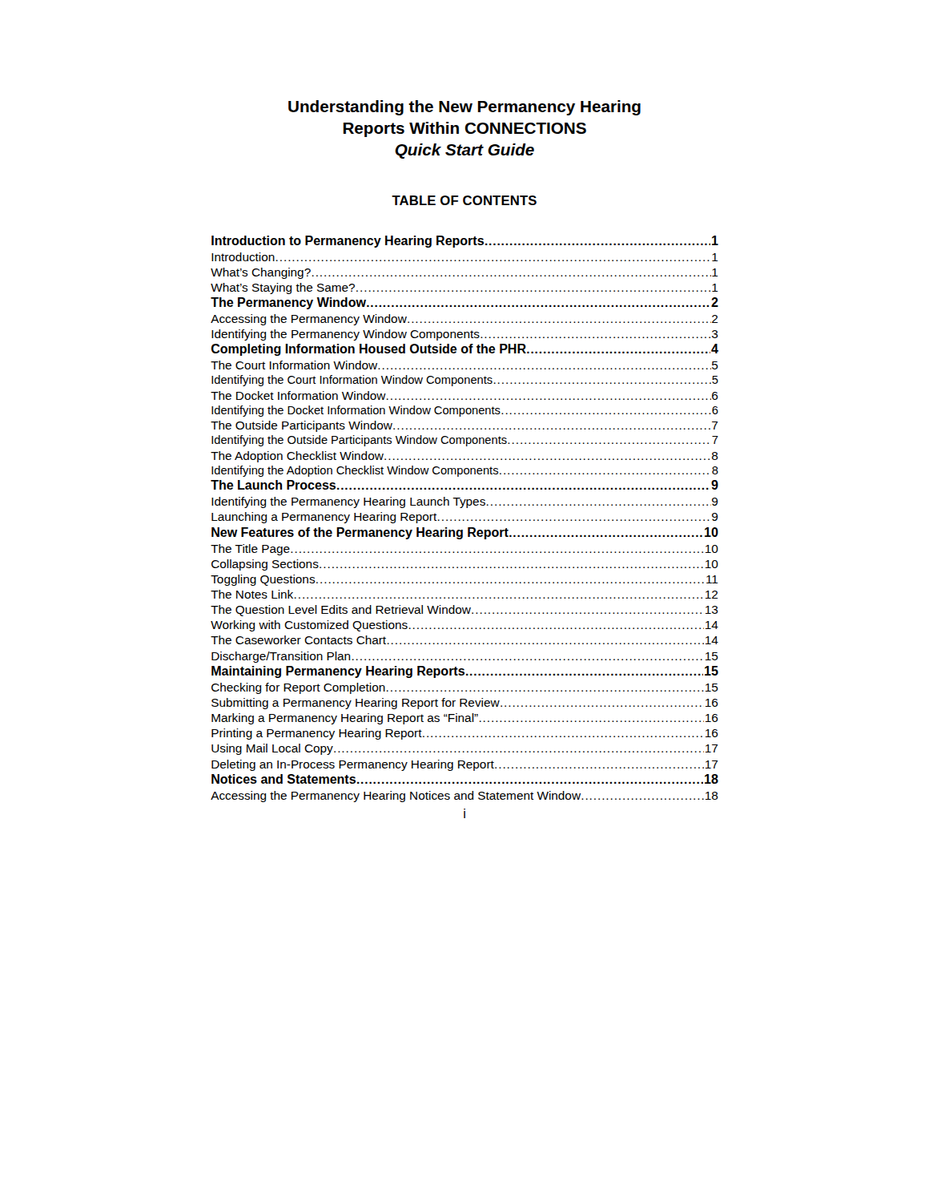Understanding the New Permanency Hearing
Reports Within CONNECTIONS
Quick Start Guide
TABLE OF CONTENTS
Introduction to Permanency Hearing Reports ......................................................................................................................................................... 1
Introduction ......................................................................................................................................................... 1
What’s Changing? ......................................................................................................................................................... 1
What’s Staying the Same? ......................................................................................................................................................... 1
The Permanency Window ......................................................................................................................................................... 2
Accessing the Permanency Window ......................................................................................................................................................... 2
Identifying the Permanency Window Components ......................................................................................................................................................... 3
Completing Information Housed Outside of the PHR ......................................................................................................................................................... 4
The Court Information Window ......................................................................................................................................................... 5
Identifying the Court Information Window Components ......................................................................................................................................................... 5
The Docket Information Window ......................................................................................................................................................... 6
Identifying the Docket Information Window Components ......................................................................................................................................................... 6
The Outside Participants Window ......................................................................................................................................................... 7
Identifying the Outside Participants Window Components ......................................................................................................................................................... 7
The Adoption Checklist Window ......................................................................................................................................................... 8
Identifying the Adoption Checklist Window Components ......................................................................................................................................................... 8
The Launch Process ......................................................................................................................................................... 9
Identifying the Permanency Hearing Launch Types ......................................................................................................................................................... 9
Launching a Permanency Hearing Report ......................................................................................................................................................... 9
New Features of the Permanency Hearing Report ......................................................................................................................................................... 10
The Title Page ......................................................................................................................................................... 10
Collapsing Sections ......................................................................................................................................................... 10
Toggling Questions ......................................................................................................................................................... 11
The Notes Link ......................................................................................................................................................... 12
The Question Level Edits and Retrieval Window ......................................................................................................................................................... 13
Working with Customized Questions ......................................................................................................................................................... 14
The Caseworker Contacts Chart ......................................................................................................................................................... 14
Discharge/Transition Plan ......................................................................................................................................................... 15
Maintaining Permanency Hearing Reports ......................................................................................................................................................... 15
Checking for Report Completion ......................................................................................................................................................... 15
Submitting a Permanency Hearing Report for Review ......................................................................................................................................................... 16
Marking a Permanency Hearing Report as “Final” ......................................................................................................................................................... 16
Printing a Permanency Hearing Report ......................................................................................................................................................... 16
Using Mail Local Copy ......................................................................................................................................................... 17
Deleting an In-Process Permanency Hearing Report ......................................................................................................................................................... 17
Notices and Statements ......................................................................................................................................................... 18
Accessing the Permanency Hearing Notices and Statement Window ......................................................................................................................................................... 18
i